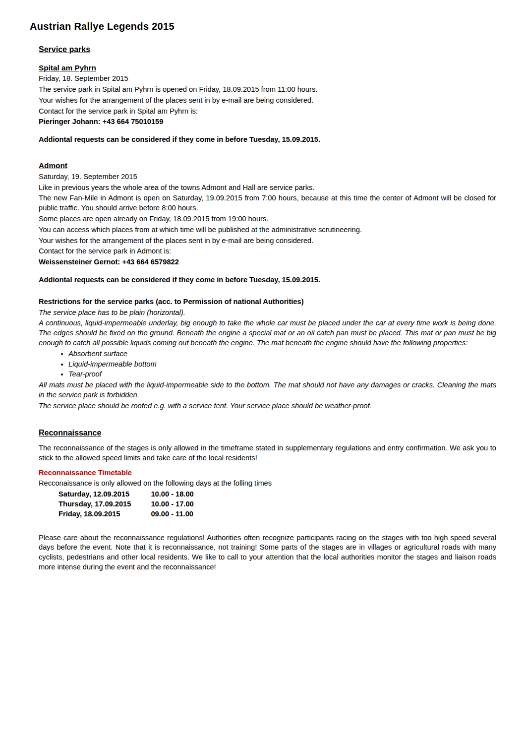Austrian Rallye Legends 2015
Service parks
Spital am Pyhrn
Friday, 18. September 2015
The service park in Spital am Pyhrn is opened on Friday, 18.09.2015 from 11:00 hours.
Your wishes for the arrangement of the places sent in by e-mail are being considered.
Contact for the service park in Spital am Pyhrn is:
Pieringer Johann: +43 664 75010159
Addiontal requests can be considered if they come in before Tuesday, 15.09.2015.
Admont
Saturday, 19. September 2015
Like in previous years the whole area of the towns Admont and Hall are service parks.
The new Fan-Mile in Admont is open on Saturday, 19.09.2015 from 7:00 hours, because at this time the center of Admont will be closed for public traffic. You should arrive before 8:00 hours.
Some places are open already on Friday, 18.09.2015 from 19:00 hours.
You can access which places from at which time will be published at the administrative scrutineering.
Your wishes for the arrangement of the places sent in by e-mail are being considered.
Contact for the service park in Admont is:
Weissensteiner Gernot: +43 664 6579822
Addiontal requests can be considered if they come in before Tuesday, 15.09.2015.
Restrictions for the service parks (acc. to Permission of national Authorities)
The service place has to be plain (horizontal).
A continuous, liquid-impermeable underlay, big enough to take the whole car must be placed under the car at every time work is being done. The edges should be fixed on the ground. Beneath the engine a special mat or an oil catch pan must be placed. This mat or pan must be big enough to catch all possible liquids coming out beneath the engine. The mat beneath the engine should have the following properties:
Absorbent surface
Liquid-impermeable bottom
Tear-proof
All mats must be placed with the liquid-impermeable side to the bottom. The mat should not have any damages or cracks. Cleaning the mats in the service park is forbidden.
The service place should be roofed e.g. with a service tent. Your service place should be weather-proof.
Reconnaissance
The reconnaissance of the stages is only allowed in the timeframe stated in supplementary regulations and entry confirmation. We ask you to stick to the allowed speed limits and take care of the local residents!
Reconnaissance Timetable
Recconaissance is only allowed on the following days at the folling times
| Saturday, 12.09.2015 | 10.00 - 18.00 |
| Thursday, 17.09.2015 | 10.00 - 17.00 |
| Friday, 18.09.2015 | 09.00 - 11.00 |
Please care about the reconnaissance regulations! Authorities often recognize participants racing on the stages with too high speed several days before the event. Note that it is reconnaissance, not training! Some parts of the stages are in villages or agricultural roads with many cyclists, pedestrians and other local residents. We like to call to your attention that the local authorities monitor the stages and liaison roads more intense during the event and the reconnaissance!